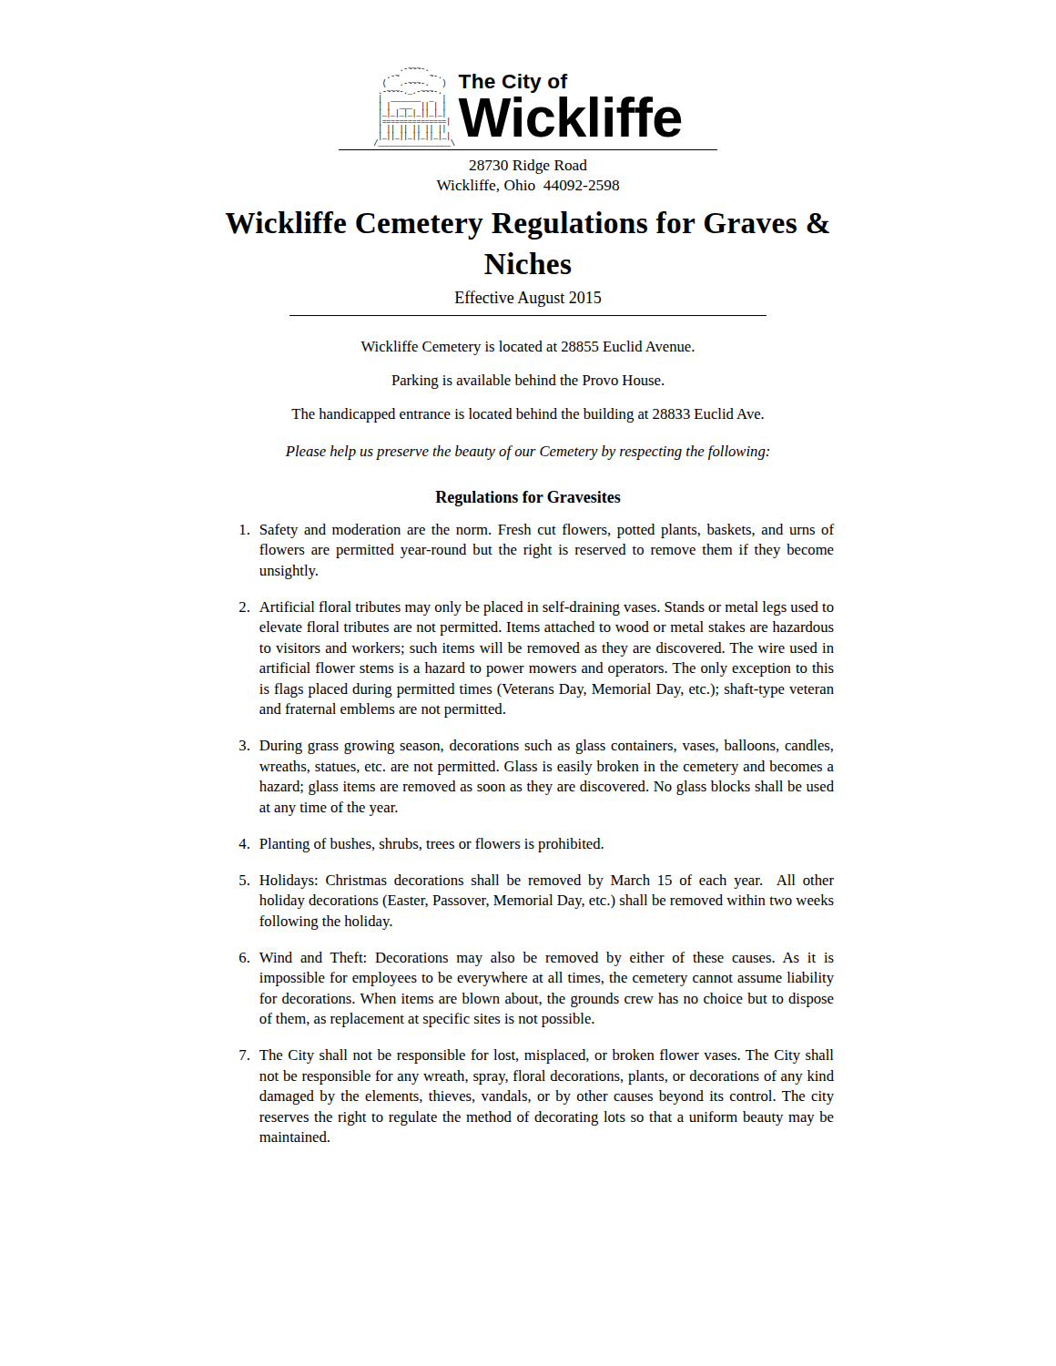.-~~~-. .-~ ~-. ( .-~~~-. ) .-~~~-._.-~~~-. | _______ _ | | | ___ || | | |_|_|_|_|_||_|_| |===============| | || || || || || |_||_||_||_||_|_| /_________________\
The City of
Wickliffe
28730 Ridge Road
Wickliffe, Ohio 44092-2598
Wickliffe Cemetery Regulations for Graves & Niches
Effective August 2015
Wickliffe Cemetery is located at 28855 Euclid Avenue.
Parking is available behind the Provo House.
The handicapped entrance is located behind the building at 28833 Euclid Ave.
Please help us preserve the beauty of our Cemetery by respecting the following:
Regulations for Gravesites
Safety and moderation are the norm. Fresh cut flowers, potted plants, baskets, and urns of flowers are permitted year-round but the right is reserved to remove them if they become unsightly.
Artificial floral tributes may only be placed in self-draining vases. Stands or metal legs used to elevate floral tributes are not permitted. Items attached to wood or metal stakes are hazardous to visitors and workers; such items will be removed as they are discovered. The wire used in artificial flower stems is a hazard to power mowers and operators. The only exception to this is flags placed during permitted times (Veterans Day, Memorial Day, etc.); shaft-type veteran and fraternal emblems are not permitted.
During grass growing season, decorations such as glass containers, vases, balloons, candles, wreaths, statues, etc. are not permitted. Glass is easily broken in the cemetery and becomes a hazard; glass items are removed as soon as they are discovered. No glass blocks shall be used at any time of the year.
Planting of bushes, shrubs, trees or flowers is prohibited.
Holidays: Christmas decorations shall be removed by March 15 of each year. All other holiday decorations (Easter, Passover, Memorial Day, etc.) shall be removed within two weeks following the holiday.
Wind and Theft: Decorations may also be removed by either of these causes. As it is impossible for employees to be everywhere at all times, the cemetery cannot assume liability for decorations. When items are blown about, the grounds crew has no choice but to dispose of them, as replacement at specific sites is not possible.
The City shall not be responsible for lost, misplaced, or broken flower vases. The City shall not be responsible for any wreath, spray, floral decorations, plants, or decorations of any kind damaged by the elements, thieves, vandals, or by other causes beyond its control. The city reserves the right to regulate the method of decorating lots so that a uniform beauty may be maintained.